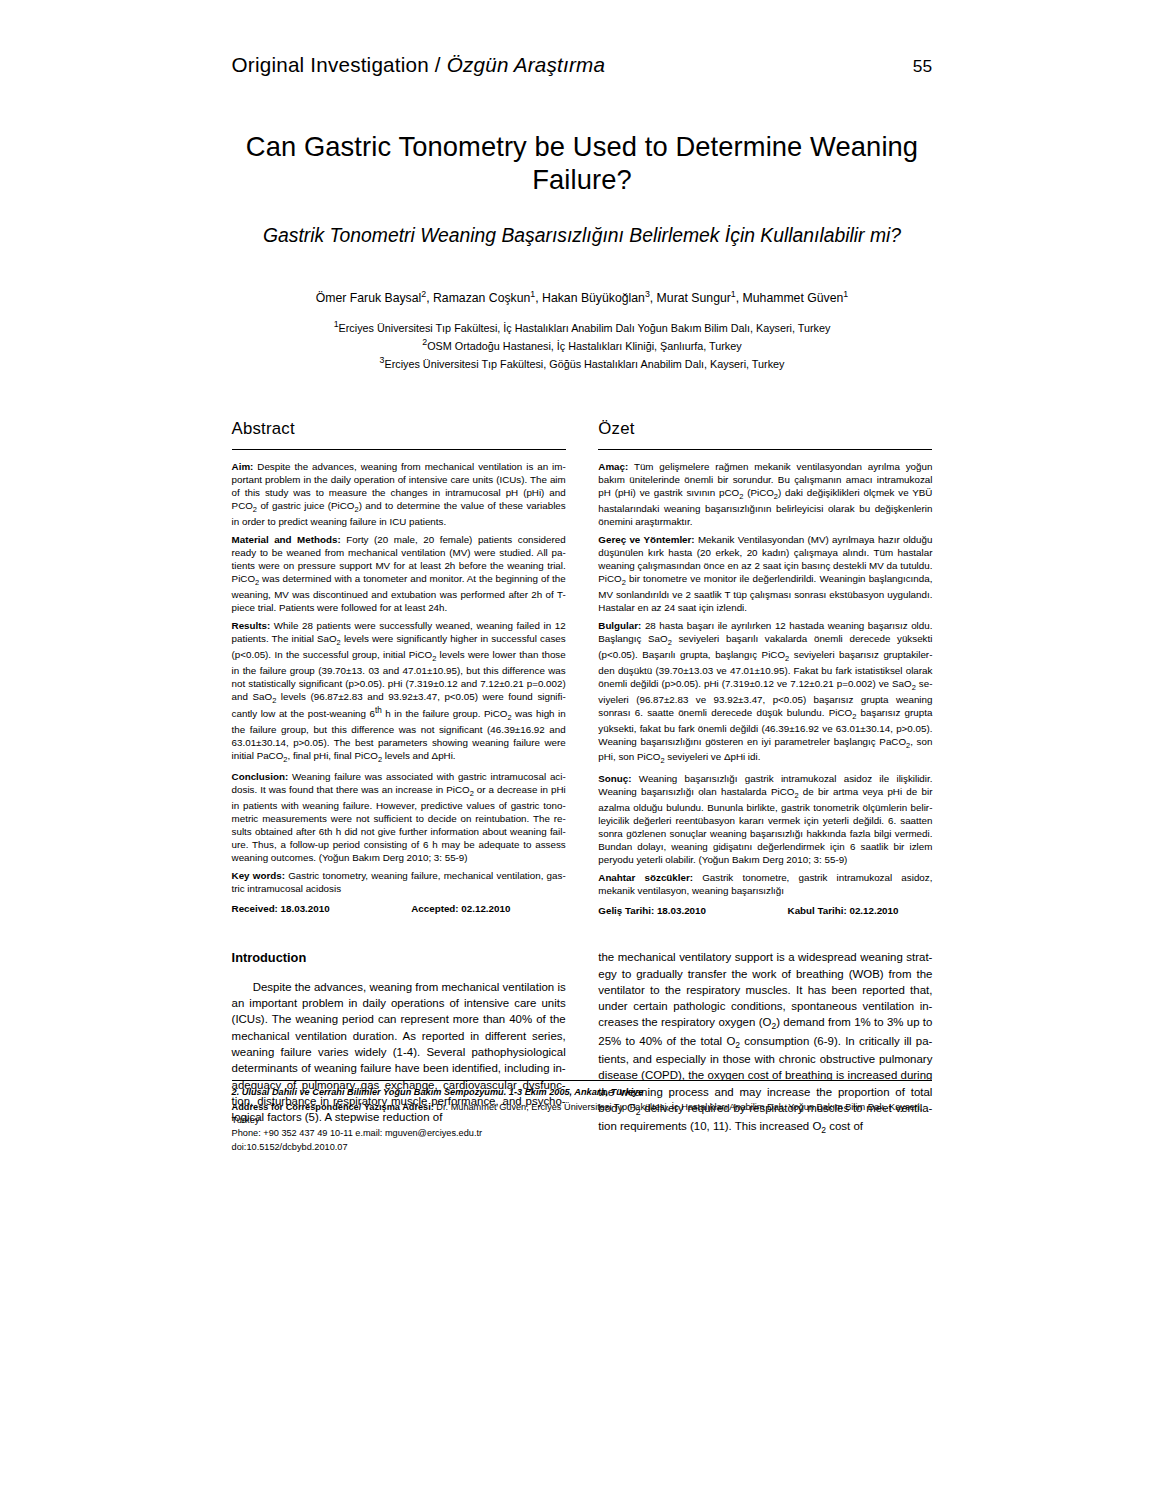Original Investigation / Özgün Araştırma
55
Can Gastric Tonometry be Used to Determine Weaning
Failure?
Gastrik Tonometri Weaning Başarısızlığını Belirlemek İçin Kullanılabilir mi?
Ömer Faruk Baysal2, Ramazan Coşkun1, Hakan Büyükoğlan3, Murat Sungur1, Muhammet Güven1
1Erciyes Üniversitesi Tıp Fakültesi, İç Hastalıkları Anabilim Dalı Yoğun Bakım Bilim Dalı, Kayseri, Turkey
2OSM Ortadoğu Hastanesi, İç Hastalıkları Kliniği, Şanlıurfa, Turkey
3Erciyes Üniversitesi Tıp Fakültesi, Göğüs Hastalıkları Anabilim Dalı, Kayseri, Turkey
Abstract
Aim: Despite the advances, weaning from mechanical ventilation is an important problem in the daily operation of intensive care units (ICUs). The aim of this study was to measure the changes in intramucosal pH (pHi) and PCO2 of gastric juice (PiCO2) and to determine the value of these variables in order to predict weaning failure in ICU patients.
Material and Methods: Forty (20 male, 20 female) patients considered ready to be weaned from mechanical ventilation (MV) were studied. All patients were on pressure support MV for at least 2h before the weaning trial. PiCO2 was determined with a tonometer and monitor. At the beginning of the weaning, MV was discontinued and extubation was performed after 2h of T-piece trial. Patients were followed for at least 24h.
Results: While 28 patients were successfully weaned, weaning failed in 12 patients. The initial SaO2 levels were significantly higher in successful cases (p<0.05). In the successful group, initial PiCO2 levels were lower than those in the failure group (39.70±13. 03 and 47.01±10.95), but this difference was not statistically significant (p>0.05). pHi (7.319±0.12 and 7.12±0.21 p=0.002) and SaO2 levels (96.87±2.83 and 93.92±3.47, p<0.05) were found significantly low at the post-weaning 6th h in the failure group. PiCO2 was high in the failure group, but this difference was not significant (46.39±16.92 and 63.01±30.14, p>0.05). The best parameters showing weaning failure were initial PaCO2, final pHi, final PiCO2 levels and ΔpHi.
Conclusion: Weaning failure was associated with gastric intramucosal acidosis. It was found that there was an increase in PiCO2 or a decrease in pHi in patients with weaning failure. However, predictive values of gastric tonometric measurements were not sufficient to decide on reintubation. The results obtained after 6th h did not give further information about weaning failure. Thus, a follow-up period consisting of 6 h may be adequate to assess weaning outcomes. (Yoğun Bakım Derg 2010; 3: 55-9)
Key words: Gastric tonometry, weaning failure, mechanical ventilation, gastric intramucosal acidosis
Received: 18.03.2010
Accepted: 02.12.2010
Özet
Amaç: Tüm gelişmelere rağmen mekanik ventilasyondan ayrılma yoğun bakım ünitelerinde önemli bir sorundur. Bu çalışmanın amacı intramukozal pH (pHi) ve gastrik sıvının pCO2 (PiCO2) daki değişiklikleri ölçmek ve YBÜ hastalarındaki weaning başarısızlığının belirleyicisi olarak bu değişkenlerin önemini araştırmaktır.
Gereç ve Yöntemler: Mekanik Ventilasyondan (MV) ayrılmaya hazır olduğu düşünülen kırk hasta (20 erkek, 20 kadın) çalışmaya alındı. Tüm hastalar weaning çalışmasından önce en az 2 saat için basınç destekli MV da tutuldu. PiCO2 bir tonometre ve monitor ile değerlendirildi. Weaningin başlangıcında, MV sonlandırıldı ve 2 saatlik T tüp çalışması sonrası ekstübasyon uygulandı. Hastalar en az 24 saat için izlendi.
Bulgular: 28 hasta başarı ile ayrılırken 12 hastada weaning başarısız oldu. Başlangıç SaO2 seviyeleri başarılı vakalarda önemli derecede yüksekti (p<0.05). Başarılı grupta, başlangıç PiCO2 seviyeleri başarısız gruptakilerden düşüktü (39.70±13.03 ve 47.01±10.95). Fakat bu fark istatistiksel olarak önemli değildi (p>0.05). pHi (7.319±0.12 ve 7.12±0.21 p=0.002) ve SaO2 seviyeleri (96.87±2.83 ve 93.92±3.47, p<0.05) başarısız grupta weaning sonrası 6. saatte önemli derecede düşük bulundu. PiCO2 başarısız grupta yüksekti, fakat bu fark önemli değildi (46.39±16.92 ve 63.01±30.14, p>0.05). Weaning başarısızlığını gösteren en iyi parametreler başlangıç PaCO2, son pHi, son PiCO2 seviyeleri ve ΔpHi idi.
Sonuç: Weaning başarısızlığı gastrik intramukozal asidoz ile ilişkilidir. Weaning başarısızlığı olan hastalarda PiCO2 de bir artma veya pHi de bir azalma olduğu bulundu. Bununla birlikte, gastrik tonometrik ölçümlerin belirleyicilik değerleri reentübasyon kararı vermek için yeterli değildi. 6. saatten sonra gözlenen sonuçlar weaning başarısızlığı hakkında fazla bilgi vermedi. Bundan dolayı, weaning gidişatını değerlendirmek için 6 saatlik bir izlem peryodu yeterli olabilir. (Yoğun Bakım Derg 2010; 3: 55-9)
Anahtar sözcükler: Gastrik tonometre, gastrik intramukozal asidoz, mekanik ventilasyon, weaning başarısızlığı
Geliş Tarihi: 18.03.2010
Kabul Tarihi: 02.12.2010
Introduction
Despite the advances, weaning from mechanical ventilation is an important problem in daily operations of intensive care units (ICUs). The weaning period can represent more than 40% of the mechanical ventilation duration. As reported in different series, weaning failure varies widely (1-4). Several pathophysiological determinants of weaning failure have been identified, including inadequacy of pulmonary gas exchange, cardiovascular dysfunction, disturbance in respiratory muscle performance, and psychological factors (5). A stepwise reduction of
the mechanical ventilatory support is a widespread weaning strategy to gradually transfer the work of breathing (WOB) from the ventilator to the respiratory muscles. It has been reported that, under certain pathologic conditions, spontaneous ventilation increases the respiratory oxygen (O2) demand from 1% to 3% up to 25% to 40% of the total O2 consumption (6-9). In critically ill patients, and especially in those with chronic obstructive pulmonary disease (COPD), the oxygen cost of breathing is increased during the weaning process and may increase the proportion of total body O2 delivery required by respiratory muscles to meet ventilation requirements (10, 11). This increased O2 cost of
2. Ulusal Dahili ve Cerrahi Bilimler Yoğun Bakım Sempozyumu. 1-3 Ekim 2005, Ankara, Türkiye
Address for Correspondence/ Yazışma Adresi: Dr. Muhammet Güven, Erciyes Üniversitesi Tıp Fakültesi, İç Hastalıkları Anabilim Dalı. Yoğun Bakım Bilim Dalı, Kayseri, Turkey
Phone: +90 352 437 49 10-11 e.mail: mguven@erciyes.edu.tr
doi:10.5152/dcbybd.2010.07